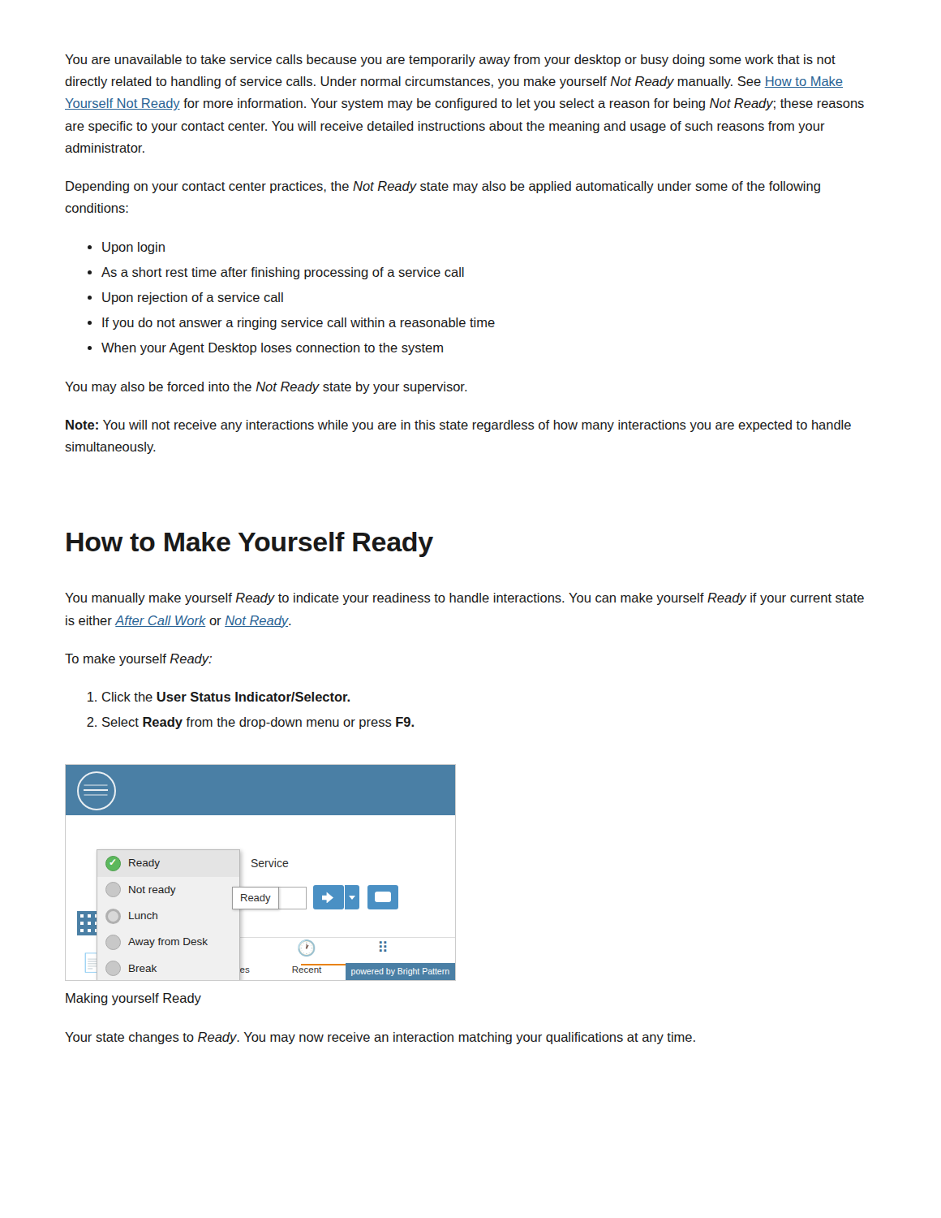You are unavailable to take service calls because you are temporarily away from your desktop or busy doing some work that is not directly related to handling of service calls. Under normal circumstances, you make yourself Not Ready manually. See How to Make Yourself Not Ready for more information. Your system may be configured to let you select a reason for being Not Ready; these reasons are specific to your contact center. You will receive detailed instructions about the meaning and usage of such reasons from your administrator.
Depending on your contact center practices, the Not Ready state may also be applied automatically under some of the following conditions:
Upon login
As a short rest time after finishing processing of a service call
Upon rejection of a service call
If you do not answer a ringing service call within a reasonable time
When your Agent Desktop loses connection to the system
You may also be forced into the Not Ready state by your supervisor.
Note: You will not receive any interactions while you are in this state regardless of how many interactions you are expected to handle simultaneously.
How to Make Yourself Ready
You manually make yourself Ready to indicate your readiness to handle interactions. You can make yourself Ready if your current state is either After Call Work or Not Ready.
To make yourself Ready:
Click the User Status Indicator/Selector.
Select Ready from the drop-down menu or press F9.
Service
Ready
Not ready
Lunch
Away from Desk
Break
Ready
📋Directory
★Favorites
🕐Recent
⠿Dial Pad
powered by Bright Pattern
Making yourself Ready
Your state changes to Ready. You may now receive an interaction matching your qualifications at any time.